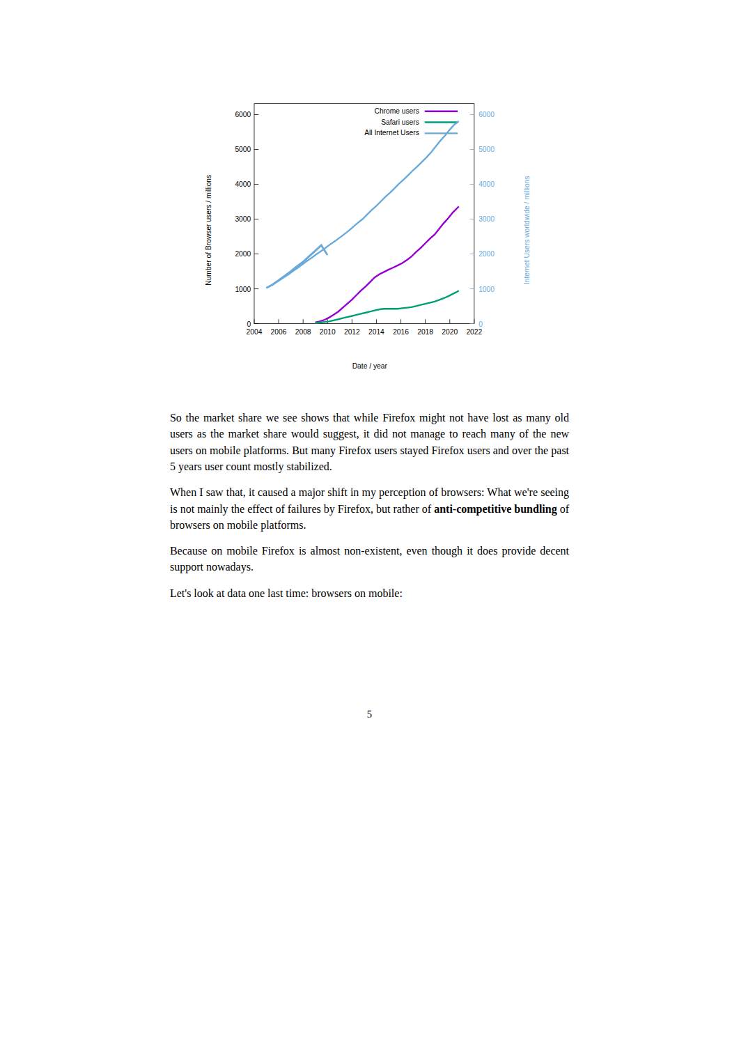Number of Browser users / millions Internet Users worldwide / millions Date / year 0 1000 2000 3000 4000 5000 6000 0 1000 2000 3000 4000 5000 6000 2004 2006 2008 2010 2012 2014 2016 2018 2020 2022 Chrome users Safari users All Internet Users
So the market share we see shows that while Firefox might not have lost as many old users as the market share would suggest, it did not manage to reach many of the new users on mobile platforms. But many Firefox users stayed Firefox users and over the past 5 years user count mostly stabilized.
When I saw that, it caused a major shift in my perception of browsers: What we're seeing is not mainly the effect of failures by Firefox, but rather of anti-competitive bundling of browsers on mobile platforms.
Because on mobile Firefox is almost non-existent, even though it does provide decent support nowadays.
Let's look at data one last time: browsers on mobile:
5